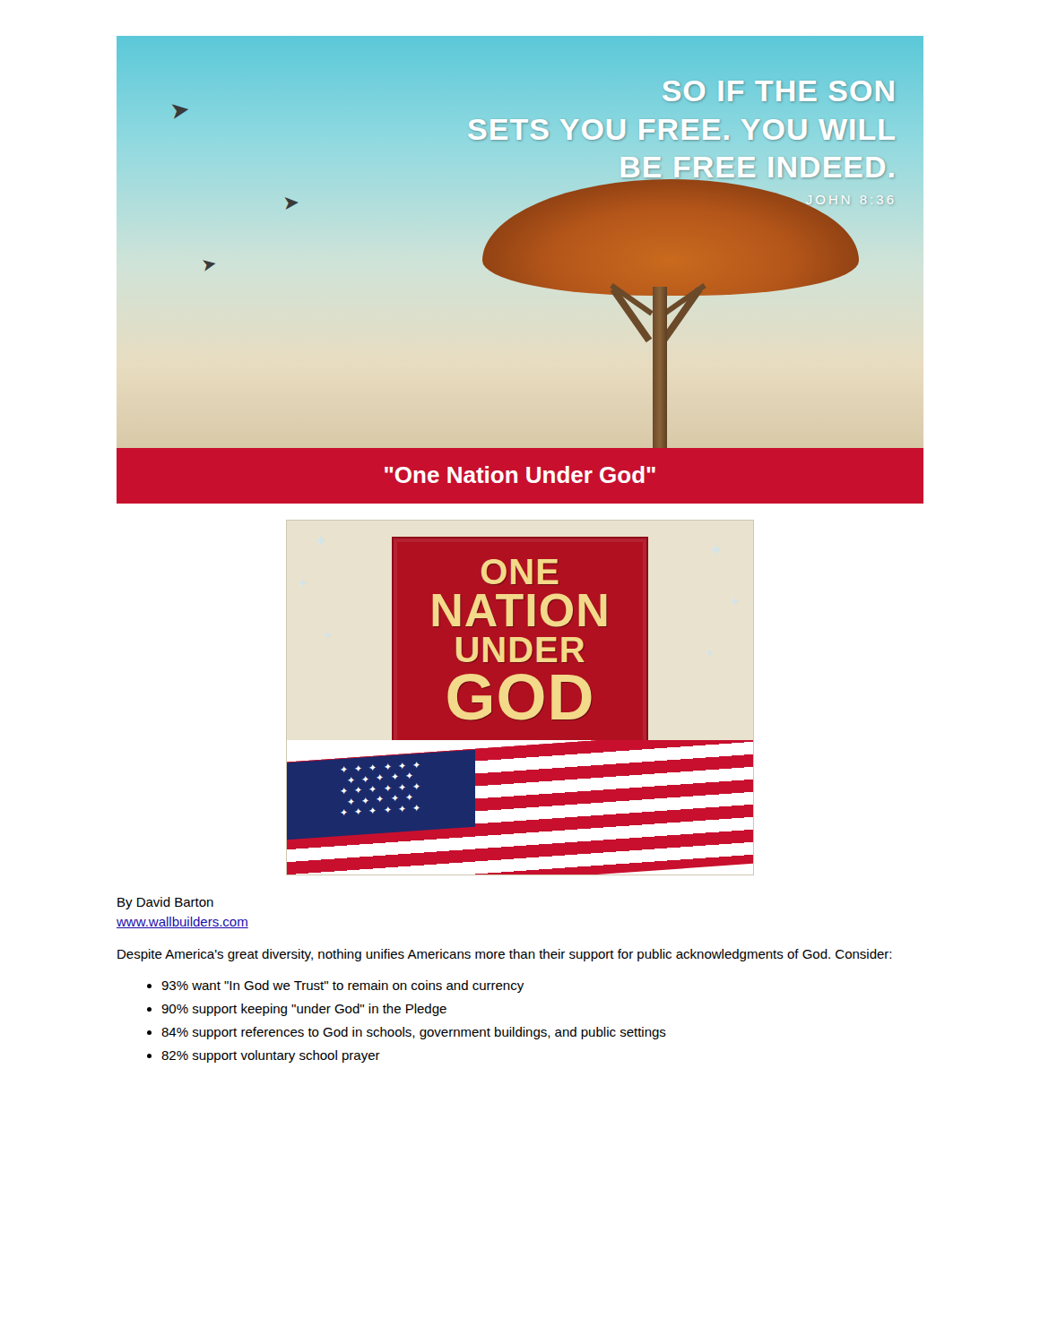➤
➤
➤
So if the Son
sets you free. You will
be free indeed.
JOHN 8:36
"One Nation Under God"
✦ ✦ ✦ ✦ ✦ ✦
One
Nation
Under
God
✦ ✦ ✦ ✦ ✦ ✦
✦ ✦ ✦ ✦ ✦
✦ ✦ ✦ ✦ ✦ ✦
✦ ✦ ✦ ✦ ✦
✦ ✦ ✦ ✦ ✦ ✦
By David Barton
www.wallbuilders.com
Despite America's great diversity, nothing unifies Americans more than their support for public acknowledgments of God. Consider:
93% want "In God we Trust" to remain on coins and currency
90% support keeping "under God" in the Pledge
84% support references to God in schools, government buildings, and public settings
82% support voluntary school prayer